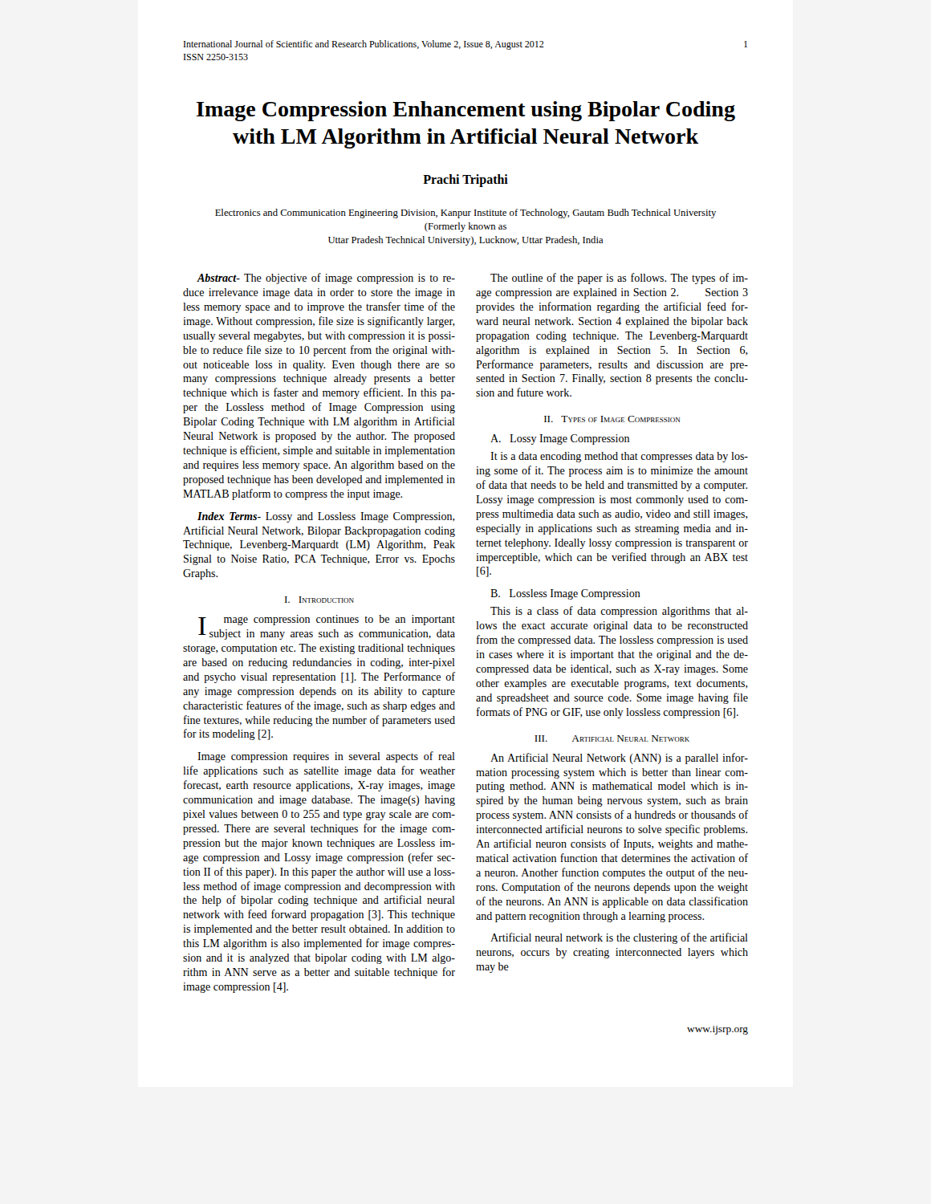International Journal of Scientific and Research Publications, Volume 2, Issue 8, August 2012
ISSN 2250-3153
1
Image Compression Enhancement using Bipolar Coding
with LM Algorithm in Artificial Neural Network
Prachi Tripathi
Electronics and Communication Engineering Division, Kanpur Institute of Technology, Gautam Budh Technical University (Formerly known as
Uttar Pradesh Technical University), Lucknow, Uttar Pradesh, India
Abstract- The objective of image compression is to reduce irrelevance image data in order to store the image in less memory space and to improve the transfer time of the image. Without compression, file size is significantly larger, usually several megabytes, but with compression it is possible to reduce file size to 10 percent from the original without noticeable loss in quality. Even though there are so many compressions technique already presents a better technique which is faster and memory efficient. In this paper the Lossless method of Image Compression using Bipolar Coding Technique with LM algorithm in Artificial Neural Network is proposed by the author. The proposed technique is efficient, simple and suitable in implementation and requires less memory space. An algorithm based on the proposed technique has been developed and implemented in MATLAB platform to compress the input image.
Index Terms- Lossy and Lossless Image Compression, Artificial Neural Network, Bilopar Backpropagation coding Technique, Levenberg-Marquardt (LM) Algorithm, Peak Signal to Noise Ratio, PCA Technique, Error vs. Epochs Graphs.
I. Introduction
Image compression continues to be an important subject in many areas such as communication, data storage, computation etc. The existing traditional techniques are based on reducing redundancies in coding, inter-pixel and psycho visual representation [1]. The Performance of any image compression depends on its ability to capture characteristic features of the image, such as sharp edges and fine textures, while reducing the number of parameters used for its modeling [2].
Image compression requires in several aspects of real life applications such as satellite image data for weather forecast, earth resource applications, X-ray images, image communication and image database. The image(s) having pixel values between 0 to 255 and type gray scale are compressed. There are several techniques for the image compression but the major known techniques are Lossless image compression and Lossy image compression (refer section II of this paper). In this paper the author will use a lossless method of image compression and decompression with the help of bipolar coding technique and artificial neural network with feed forward propagation [3]. This technique is implemented and the better result obtained. In addition to this LM algorithm is also implemented for image compression and it is analyzed that bipolar coding with LM algorithm in ANN serve as a better and suitable technique for image compression [4].
The outline of the paper is as follows. The types of image compression are explained in Section 2. Section 3 provides the information regarding the artificial feed forward neural network. Section 4 explained the bipolar back propagation coding technique. The Levenberg-Marquardt algorithm is explained in Section 5. In Section 6, Performance parameters, results and discussion are presented in Section 7. Finally, section 8 presents the conclusion and future work.
II. Types of Image Compression
A. Lossy Image Compression
It is a data encoding method that compresses data by losing some of it. The process aim is to minimize the amount of data that needs to be held and transmitted by a computer. Lossy image compression is most commonly used to compress multimedia data such as audio, video and still images, especially in applications such as streaming media and internet telephony. Ideally lossy compression is transparent or imperceptible, which can be verified through an ABX test [6].
B. Lossless Image Compression
This is a class of data compression algorithms that allows the exact accurate original data to be reconstructed from the compressed data. The lossless compression is used in cases where it is important that the original and the decompressed data be identical, such as X-ray images. Some other examples are executable programs, text documents, and spreadsheet and source code. Some image having file formats of PNG or GIF, use only lossless compression [6].
III. Artificial Neural Network
An Artificial Neural Network (ANN) is a parallel information processing system which is better than linear computing method. ANN is mathematical model which is inspired by the human being nervous system, such as brain process system. ANN consists of a hundreds or thousands of interconnected artificial neurons to solve specific problems. An artificial neuron consists of Inputs, weights and mathematical activation function that determines the activation of a neuron. Another function computes the output of the neurons. Computation of the neurons depends upon the weight of the neurons. An ANN is applicable on data classification and pattern recognition through a learning process.
Artificial neural network is the clustering of the artificial neurons, occurs by creating interconnected layers which may be
www.ijsrp.org